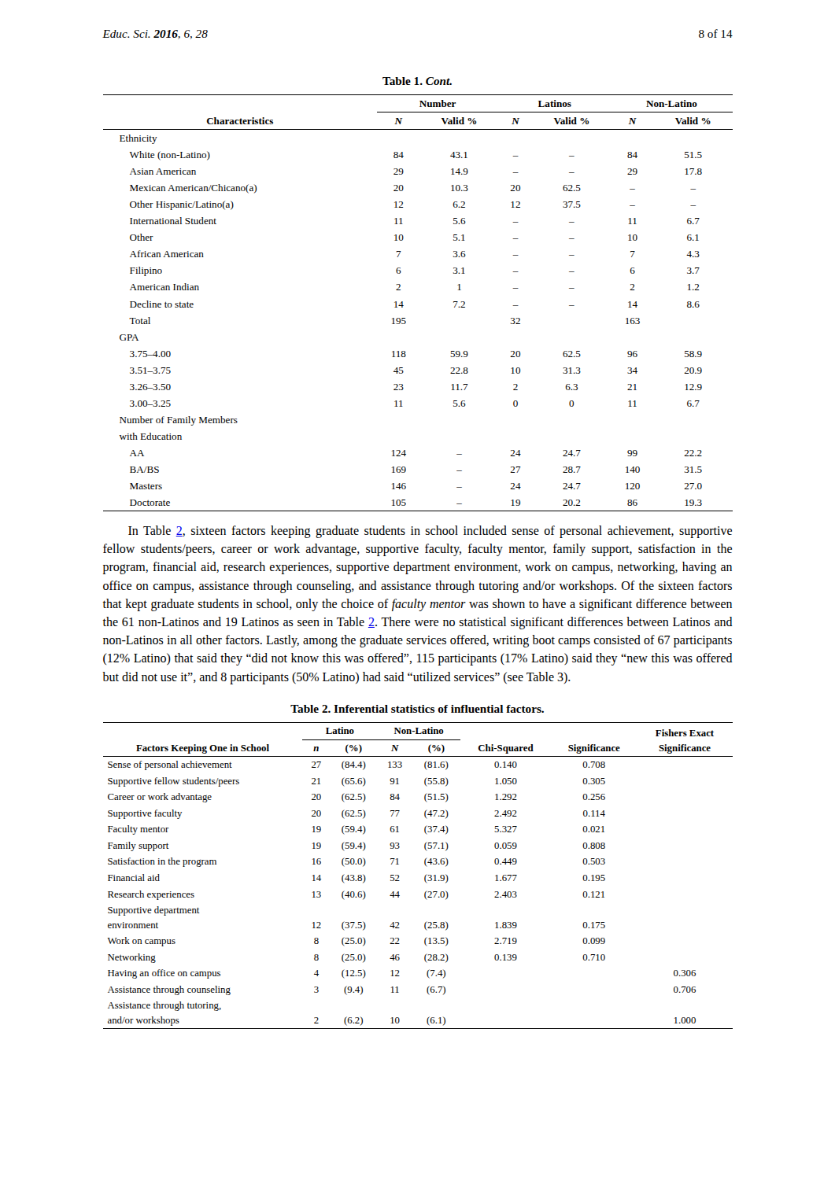Educ. Sci. 2016, 6, 28
8 of 14
Table 1. Cont.
| Characteristics | Number | Latinos | Non-Latino |
| --- | --- | --- | --- |
| N | Valid % | N | Valid % | N | Valid % |
| Ethnicity | | | | | | |
| White (non-Latino) | 84 | 43.1 | – | – | 84 | 51.5 |
| Asian American | 29 | 14.9 | – | – | 29 | 17.8 |
| Mexican American/Chicano(a) | 20 | 10.3 | 20 | 62.5 | – | – |
| Other Hispanic/Latino(a) | 12 | 6.2 | 12 | 37.5 | – | – |
| International Student | 11 | 5.6 | – | – | 11 | 6.7 |
| Other | 10 | 5.1 | – | – | 10 | 6.1 |
| African American | 7 | 3.6 | – | – | 7 | 4.3 |
| Filipino | 6 | 3.1 | – | – | 6 | 3.7 |
| American Indian | 2 | 1 | – | – | 2 | 1.2 |
| Decline to state | 14 | 7.2 | – | – | 14 | 8.6 |
| Total | 195 | | 32 | | 163 | |
| GPA | | | | | | |
| 3.75–4.00 | 118 | 59.9 | 20 | 62.5 | 96 | 58.9 |
| 3.51–3.75 | 45 | 22.8 | 10 | 31.3 | 34 | 20.9 |
| 3.26–3.50 | 23 | 11.7 | 2 | 6.3 | 21 | 12.9 |
| 3.00–3.25 | 11 | 5.6 | 0 | 0 | 11 | 6.7 |
| Number of Family Members | | | | | | |
| with Education | | | | | | |
| AA | 124 | – | 24 | 24.7 | 99 | 22.2 |
| BA/BS | 169 | – | 27 | 28.7 | 140 | 31.5 |
| Masters | 146 | – | 24 | 24.7 | 120 | 27.0 |
| Doctorate | 105 | – | 19 | 20.2 | 86 | 19.3 |
In Table 2, sixteen factors keeping graduate students in school included sense of personal achievement, supportive fellow students/peers, career or work advantage, supportive faculty, faculty mentor, family support, satisfaction in the program, financial aid, research experiences, supportive department environment, work on campus, networking, having an office on campus, assistance through counseling, and assistance through tutoring and/or workshops. Of the sixteen factors that kept graduate students in school, only the choice of faculty mentor was shown to have a significant difference between the 61 non-Latinos and 19 Latinos as seen in Table 2. There were no statistical significant differences between Latinos and non-Latinos in all other factors. Lastly, among the graduate services offered, writing boot camps consisted of 67 participants (12% Latino) that said they “did not know this was offered”, 115 participants (17% Latino) said they “new this was offered but did not use it”, and 8 participants (50% Latino) had said “utilized services” (see Table 3).
Table 2. Inferential statistics of influential factors.
| Factors Keeping One in School | Latino | Non-Latino | Chi-Squared | Significance | Fishers Exact Significance |
| --- | --- | --- | --- | --- | --- |
| n | (%) | N | (%) |
| Sense of personal achievement | 27 | (84.4) | 133 | (81.6) | 0.140 | 0.708 | |
| Supportive fellow students/peers | 21 | (65.6) | 91 | (55.8) | 1.050 | 0.305 | |
| Career or work advantage | 20 | (62.5) | 84 | (51.5) | 1.292 | 0.256 | |
| Supportive faculty | 20 | (62.5) | 77 | (47.2) | 2.492 | 0.114 | |
| Faculty mentor | 19 | (59.4) | 61 | (37.4) | 5.327 | 0.021 | |
| Family support | 19 | (59.4) | 93 | (57.1) | 0.059 | 0.808 | |
| Satisfaction in the program | 16 | (50.0) | 71 | (43.6) | 0.449 | 0.503 | |
| Financial aid | 14 | (43.8) | 52 | (31.9) | 1.677 | 0.195 | |
| Research experiences | 13 | (40.6) | 44 | (27.0) | 2.403 | 0.121 | |
| Supportive department environment | 12 | (37.5) | 42 | (25.8) | 1.839 | 0.175 | |
| Work on campus | 8 | (25.0) | 22 | (13.5) | 2.719 | 0.099 | |
| Networking | 8 | (25.0) | 46 | (28.2) | 0.139 | 0.710 | |
| Having an office on campus | 4 | (12.5) | 12 | (7.4) | | | 0.306 |
| Assistance through counseling | 3 | (9.4) | 11 | (6.7) | | | 0.706 |
| Assistance through tutoring, and/or workshops | 2 | (6.2) | 10 | (6.1) | | | 1.000 |